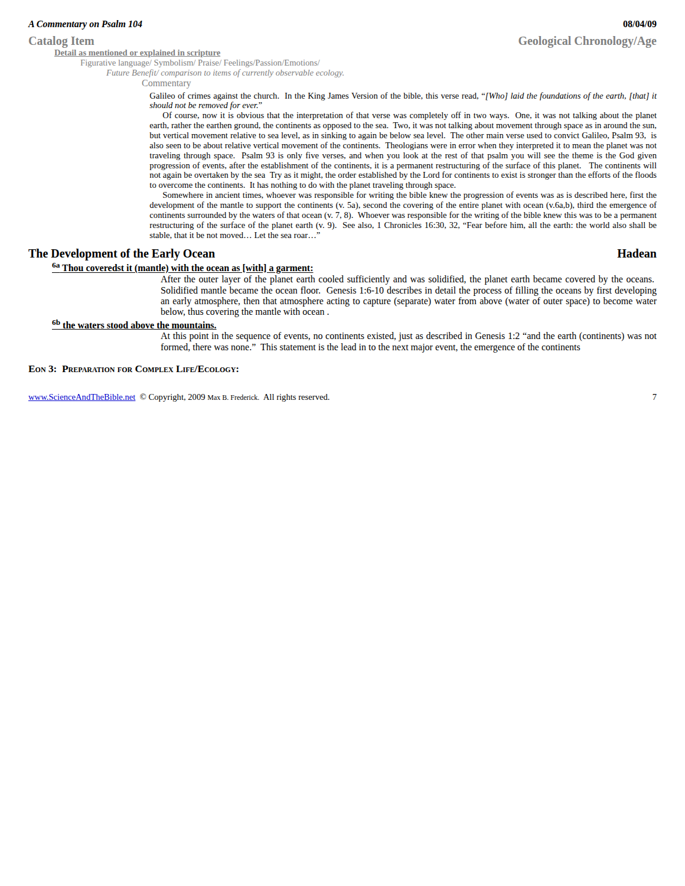A Commentary on Psalm 104 08/04/09
Catalog Item Geological Chronology/Age
Detail as mentioned or explained in scripture
Figurative language/ Symbolism/ Praise/ Feelings/Passion/Emotions/
Future Benefit/ comparison to items of currently observable ecology.
Commentary
Galileo of crimes against the church. In the King James Version of the bible, this verse read, “[Who] laid the foundations of the earth, [that] it should not be removed for ever.”
Of course, now it is obvious that the interpretation of that verse was completely off in two ways. One, it was not talking about the planet earth, rather the earthen ground, the continents as opposed to the sea. Two, it was not talking about movement through space as in around the sun, but vertical movement relative to sea level, as in sinking to again be below sea level. The other main verse used to convict Galileo, Psalm 93, is also seen to be about relative vertical movement of the continents. Theologians were in error when they interpreted it to mean the planet was not traveling through space. Psalm 93 is only five verses, and when you look at the rest of that psalm you will see the theme is the God given progression of events, after the establishment of the continents, it is a permanent restructuring of the surface of this planet. The continents will not again be overtaken by the sea Try as it might, the order established by the Lord for continents to exist is stronger than the efforts of the floods to overcome the continents. It has nothing to do with the planet traveling through space.
Somewhere in ancient times, whoever was responsible for writing the bible knew the progression of events was as is described here, first the development of the mantle to support the continents (v. 5a), second the covering of the entire planet with ocean (v.6a,b), third the emergence of continents surrounded by the waters of that ocean (v. 7, 8). Whoever was responsible for the writing of the bible knew this was to be a permanent restructuring of the surface of the planet earth (v. 9). See also, 1 Chronicles 16:30, 32, “Fear before him, all the earth: the world also shall be stable, that it be not moved… Let the sea roar…”
The Development of the Early Ocean Hadean
6a Thou coveredst it (mantle) with the ocean as [with] a garment:
After the outer layer of the planet earth cooled sufficiently and was solidified, the planet earth became covered by the oceans. Solidified mantle became the ocean floor. Genesis 1:6-10 describes in detail the process of filling the oceans by first developing an early atmosphere, then that atmosphere acting to capture (separate) water from above (water of outer space) to become water below, thus covering the mantle with ocean .
6b the waters stood above the mountains.
At this point in the sequence of events, no continents existed, just as described in Genesis 1:2 “and the earth (continents) was not formed, there was none.” This statement is the lead in to the next major event, the emergence of the continents
Eon 3: Preparation for Complex Life/Ecology:
www.ScienceAndTheBible.net © Copyright, 2009 Max B. Frederick. All rights reserved. 7